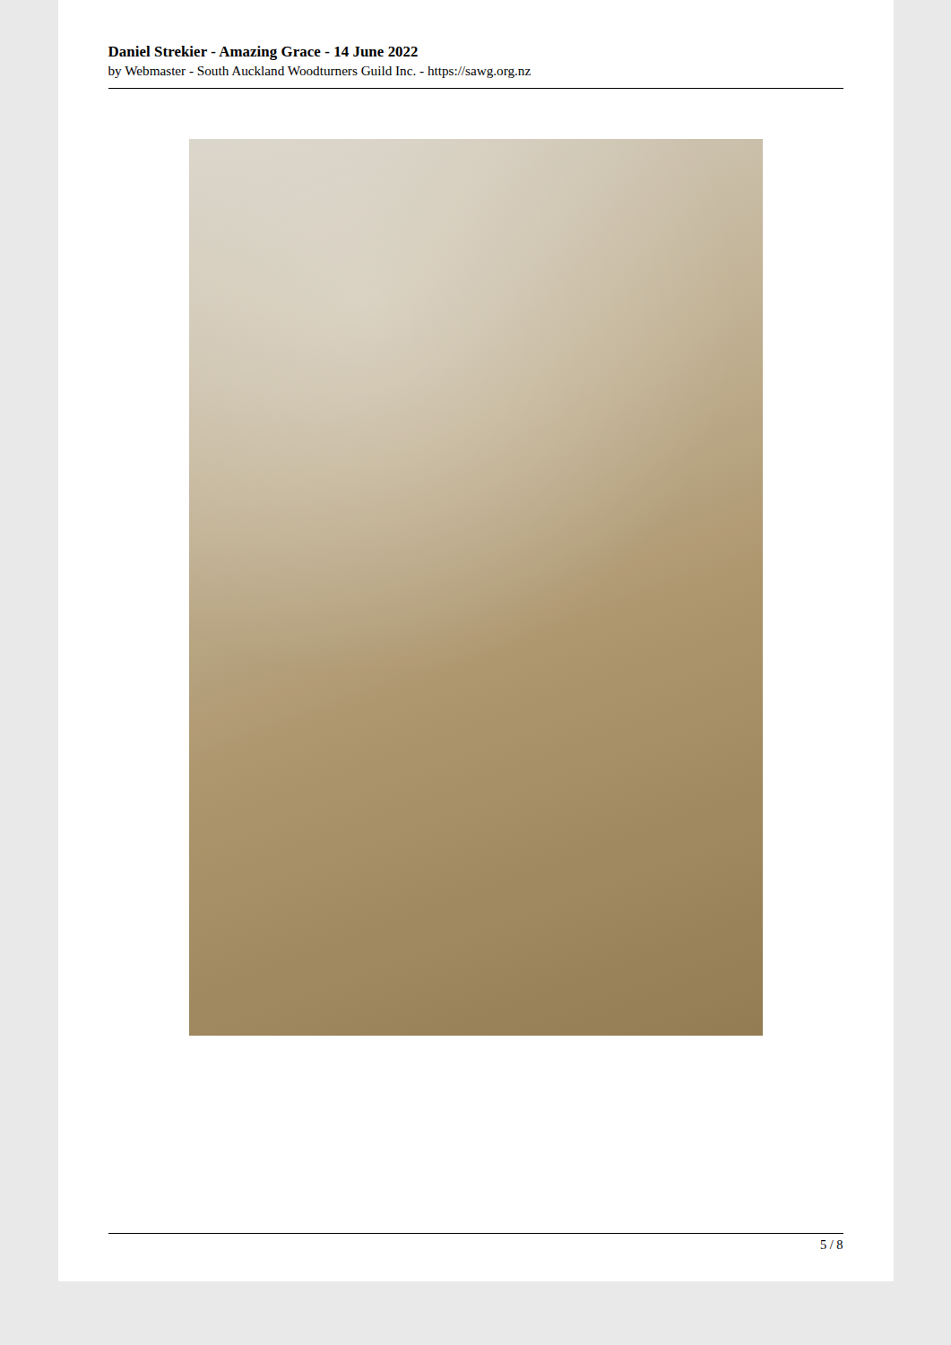Daniel Strekier - Amazing Grace - 14 June 2022
by Webmaster - South Auckland Woodturners Guild Inc. - https://sawg.org.nz
5 / 8